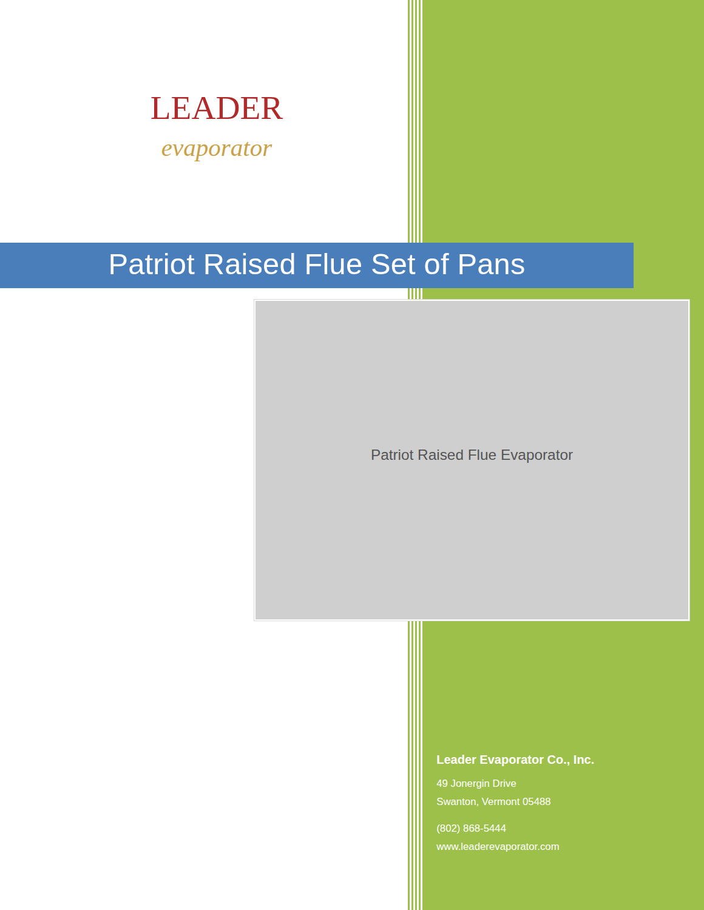Patriot Raised Flue Set of Pans
Leader Evaporator Co., Inc. 49 Jonergin Drive
Swanton, Vermont 05488 (802) 868-5444
www.leaderevaporator.com